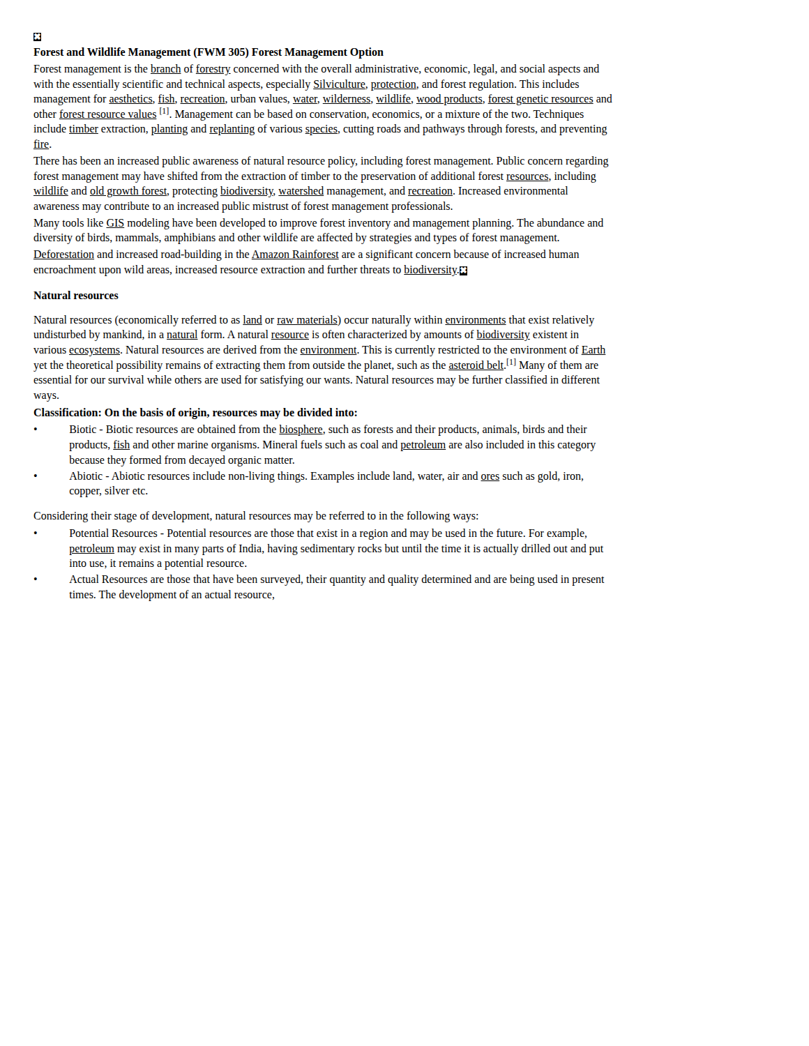✖
Forest and Wildlife Management (FWM 305) Forest Management Option
Forest management is the branch of forestry concerned with the overall administrative, economic, legal, and social aspects and with the essentially scientific and technical aspects, especially Silviculture, protection, and forest regulation. This includes management for aesthetics, fish, recreation, urban values, water, wilderness, wildlife, wood products, forest genetic resources and other forest resource values [1]. Management can be based on conservation, economics, or a mixture of the two. Techniques include timber extraction, planting and replanting of various species, cutting roads and pathways through forests, and preventing fire.
There has been an increased public awareness of natural resource policy, including forest management. Public concern regarding forest management may have shifted from the extraction of timber to the preservation of additional forest resources, including wildlife and old growth forest, protecting biodiversity, watershed management, and recreation. Increased environmental awareness may contribute to an increased public mistrust of forest management professionals.
Many tools like GIS modeling have been developed to improve forest inventory and management planning. The abundance and diversity of birds, mammals, amphibians and other wildlife are affected by strategies and types of forest management.
Deforestation and increased road-building in the Amazon Rainforest are a significant concern because of increased human encroachment upon wild areas, increased resource extraction and further threats to biodiversity.✖
Natural resources
Natural resources (economically referred to as land or raw materials) occur naturally within environments that exist relatively undisturbed by mankind, in a natural form. A natural resource is often characterized by amounts of biodiversity existent in various ecosystems. Natural resources are derived from the environment. This is currently restricted to the environment of Earth yet the theoretical possibility remains of extracting them from outside the planet, such as the asteroid belt.[1] Many of them are essential for our survival while others are used for satisfying our wants. Natural resources may be further classified in different ways.
Classification: On the basis of origin, resources may be divided into:
Biotic - Biotic resources are obtained from the biosphere, such as forests and their products, animals, birds and their products, fish and other marine organisms. Mineral fuels such as coal and petroleum are also included in this category because they formed from decayed organic matter.
Abiotic - Abiotic resources include non-living things. Examples include land, water, air and ores such as gold, iron, copper, silver etc.
Considering their stage of development, natural resources may be referred to in the following ways:
Potential Resources - Potential resources are those that exist in a region and may be used in the future. For example, petroleum may exist in many parts of India, having sedimentary rocks but until the time it is actually drilled out and put into use, it remains a potential resource.
Actual Resources are those that have been surveyed, their quantity and quality determined and are being used in present times. The development of an actual resource,